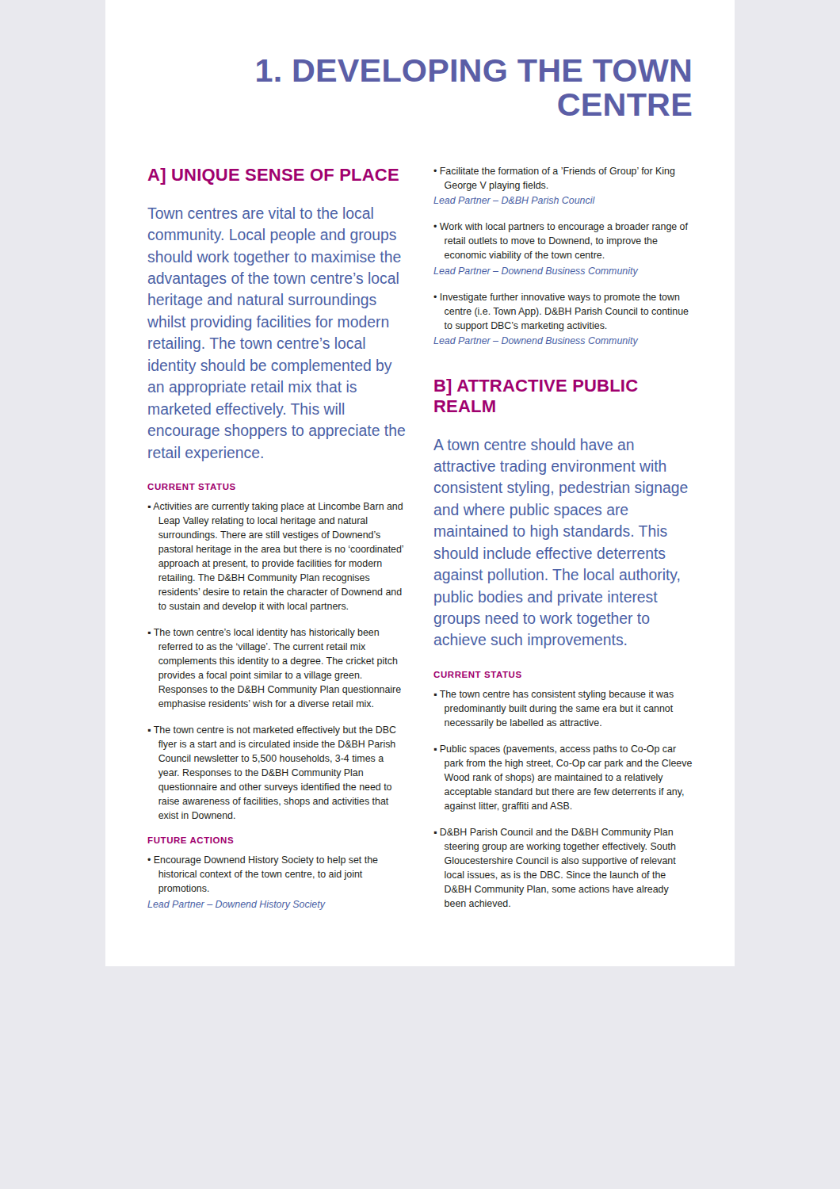1. DEVELOPING THE TOWN CENTRE
A] UNIQUE SENSE OF PLACE
Town centres are vital to the local community. Local people and groups should work together to maximise the advantages of the town centre’s local heritage and natural surroundings whilst providing facilities for modern retailing. The town centre’s local identity should be complemented by an appropriate retail mix that is marketed effectively. This will encourage shoppers to appreciate the retail experience.
Current Status
▪ Activities are currently taking place at Lincombe Barn and Leap Valley relating to local heritage and natural surroundings. There are still vestiges of Downend’s pastoral heritage in the area but there is no ‘coordinated’ approach at present, to provide facilities for modern retailing. The D&BH Community Plan recognises residents’ desire to retain the character of Downend and to sustain and develop it with local partners.
▪ The town centre’s local identity has historically been referred to as the ‘village’. The current retail mix complements this identity to a degree. The cricket pitch provides a focal point similar to a village green. Responses to the D&BH Community Plan questionnaire emphasise residents’ wish for a diverse retail mix.
▪ The town centre is not marketed effectively but the DBC flyer is a start and is circulated inside the D&BH Parish Council newsletter to 5,500 households, 3-4 times a year. Responses to the D&BH Community Plan questionnaire and other surveys identified the need to raise awareness of facilities, shops and activities that exist in Downend.
Future Actions
• Encourage Downend History Society to help set the historical context of the town centre, to aid joint promotions. Lead Partner – Downend History Society
• Facilitate the formation of a ’Friends of Group’ for King George V playing fields. Lead Partner – D&BH Parish Council
• Work with local partners to encourage a broader range of retail outlets to move to Downend, to improve the economic viability of the town centre. Lead Partner – Downend Business Community
• Investigate further innovative ways to promote the town centre (i.e. Town App). D&BH Parish Council to continue to support DBC’s marketing activities. Lead Partner – Downend Business Community
B] ATTRACTIVE PUBLIC REALM
A town centre should have an attractive trading environment with consistent styling, pedestrian signage and where public spaces are maintained to high standards. This should include effective deterrents against pollution. The local authority, public bodies and private interest groups need to work together to achieve such improvements.
Current Status
▪ The town centre has consistent styling because it was predominantly built during the same era but it cannot necessarily be labelled as attractive.
▪ Public spaces (pavements, access paths to Co-Op car park from the high street, Co-Op car park and the Cleeve Wood rank of shops) are maintained to a relatively acceptable standard but there are few deterrents if any, against litter, graffiti and ASB.
▪ D&BH Parish Council and the D&BH Community Plan steering group are working together effectively. South Gloucestershire Council is also supportive of relevant local issues, as is the DBC. Since the launch of the D&BH Community Plan, some actions have already been achieved.